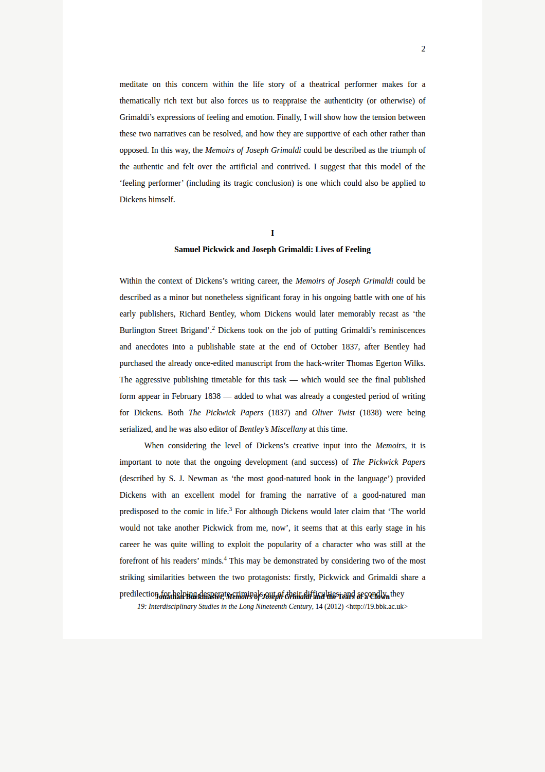2
meditate on this concern within the life story of a theatrical performer makes for a thematically rich text but also forces us to reappraise the authenticity (or otherwise) of Grimaldi’s expressions of feeling and emotion. Finally, I will show how the tension between these two narratives can be resolved, and how they are supportive of each other rather than opposed. In this way, the Memoirs of Joseph Grimaldi could be described as the triumph of the authentic and felt over the artificial and contrived. I suggest that this model of the ‘feeling performer’ (including its tragic conclusion) is one which could also be applied to Dickens himself.
I
Samuel Pickwick and Joseph Grimaldi: Lives of Feeling
Within the context of Dickens’s writing career, the Memoirs of Joseph Grimaldi could be described as a minor but nonetheless significant foray in his ongoing battle with one of his early publishers, Richard Bentley, whom Dickens would later memorably recast as ‘the Burlington Street Brigand’.2 Dickens took on the job of putting Grimaldi’s reminiscences and anecdotes into a publishable state at the end of October 1837, after Bentley had purchased the already once-edited manuscript from the hack-writer Thomas Egerton Wilks. The aggressive publishing timetable for this task — which would see the final published form appear in February 1838 — added to what was already a congested period of writing for Dickens. Both The Pickwick Papers (1837) and Oliver Twist (1838) were being serialized, and he was also editor of Bentley’s Miscellany at this time.
When considering the level of Dickens’s creative input into the Memoirs, it is important to note that the ongoing development (and success) of The Pickwick Papers (described by S. J. Newman as ‘the most good-natured book in the language’) provided Dickens with an excellent model for framing the narrative of a good-natured man predisposed to the comic in life.3 For although Dickens would later claim that ‘The world would not take another Pickwick from me, now’, it seems that at this early stage in his career he was quite willing to exploit the popularity of a character who was still at the forefront of his readers’ minds.4 This may be demonstrated by considering two of the most striking similarities between the two protagonists: firstly, Pickwick and Grimaldi share a predilection for helping desperate criminals out of their difficulties; and secondly, they
Jonathan Buckmaster, Memoirs of Joseph Grimaldi and the Tears of a Clown
19: Interdisciplinary Studies in the Long Nineteenth Century, 14 (2012) <http://19.bbk.ac.uk>